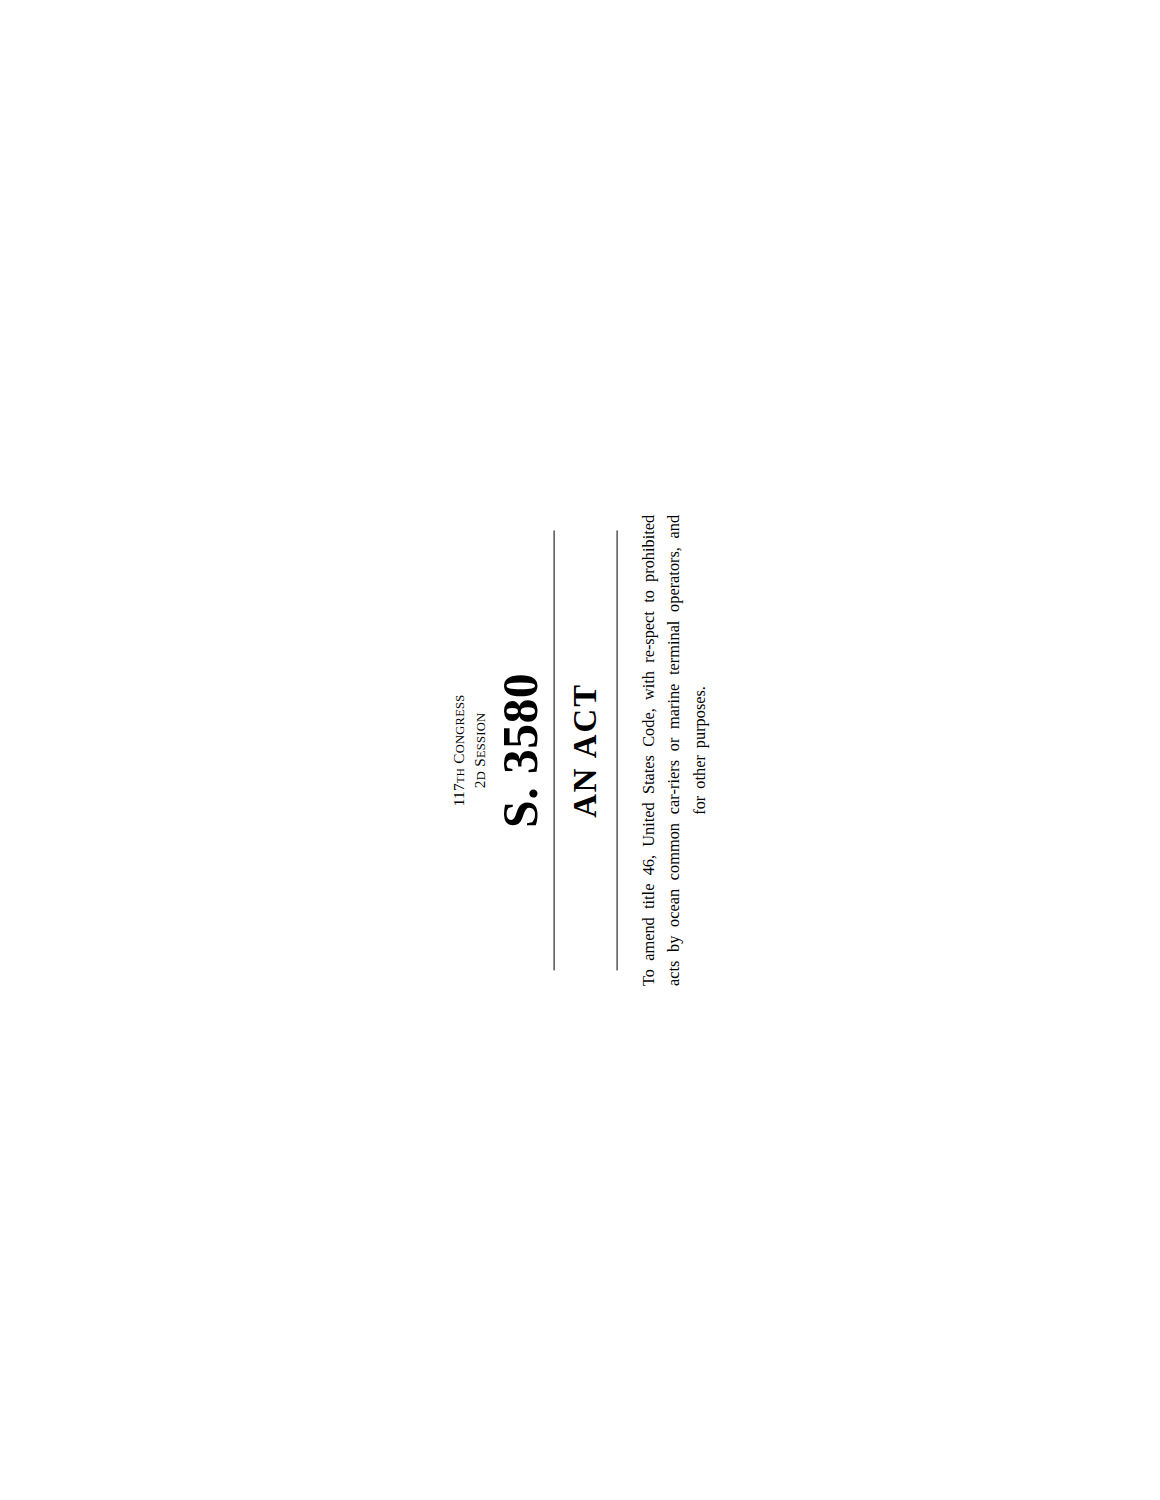117th CONGRESS 2D SESSION
S. 3580
AN ACT
To amend title 46, United States Code, with re‑spect to prohibited acts by ocean common car‑riers or marine terminal operators, and for other purposes.